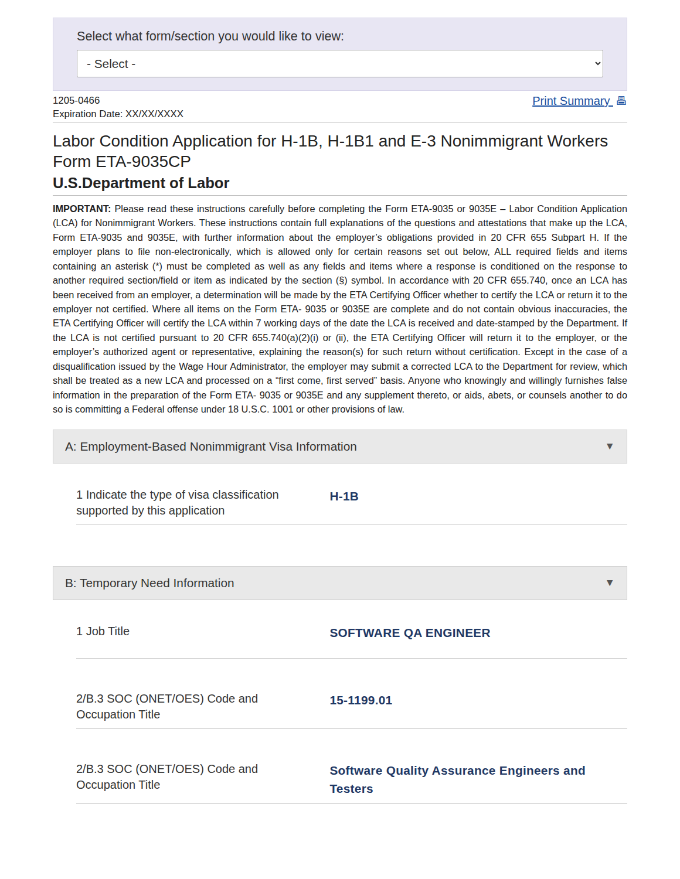Select what form/section you would like to view: - Select -
1205-0466
Expiration Date: XX/XX/XXXX
Print Summary 🖶
Labor Condition Application for H-1B, H-1B1 and E-3 Nonimmigrant Workers
Form ETA-9035CP
U.S.Department of Labor
IMPORTANT: Please read these instructions carefully before completing the Form ETA-9035 or 9035E – Labor Condition Application (LCA) for Nonimmigrant Workers. These instructions contain full explanations of the questions and attestations that make up the LCA, Form ETA-9035 and 9035E, with further information about the employer’s obligations provided in 20 CFR 655 Subpart H. If the employer plans to file non-electronically, which is allowed only for certain reasons set out below, ALL required fields and items containing an asterisk (*) must be completed as well as any fields and items where a response is conditioned on the response to another required section/field or item as indicated by the section (§) symbol. In accordance with 20 CFR 655.740, once an LCA has been received from an employer, a determination will be made by the ETA Certifying Officer whether to certify the LCA or return it to the employer not certified. Where all items on the Form ETA- 9035 or 9035E are complete and do not contain obvious inaccuracies, the ETA Certifying Officer will certify the LCA within 7 working days of the date the LCA is received and date-stamped by the Department. If the LCA is not certified pursuant to 20 CFR 655.740(a)(2)(i) or (ii), the ETA Certifying Officer will return it to the employer, or the employer’s authorized agent or representative, explaining the reason(s) for such return without certification. Except in the case of a disqualification issued by the Wage Hour Administrator, the employer may submit a corrected LCA to the Department for review, which shall be treated as a new LCA and processed on a “first come, first served” basis. Anyone who knowingly and willingly furnishes false information in the preparation of the Form ETA- 9035 or 9035E and any supplement thereto, or aids, abets, or counsels another to do so is committing a Federal offense under 18 U.S.C. 1001 or other provisions of law.
A: Employment-Based Nonimmigrant Visa Information ▼
1 Indicate the type of visa classification supported by this application
H-1B
B: Temporary Need Information ▼
1 Job Title
SOFTWARE QA ENGINEER
2/B.3 SOC (ONET/OES) Code and Occupation Title
15-1199.01
2/B.3 SOC (ONET/OES) Code and Occupation Title
Software Quality Assurance Engineers and Testers